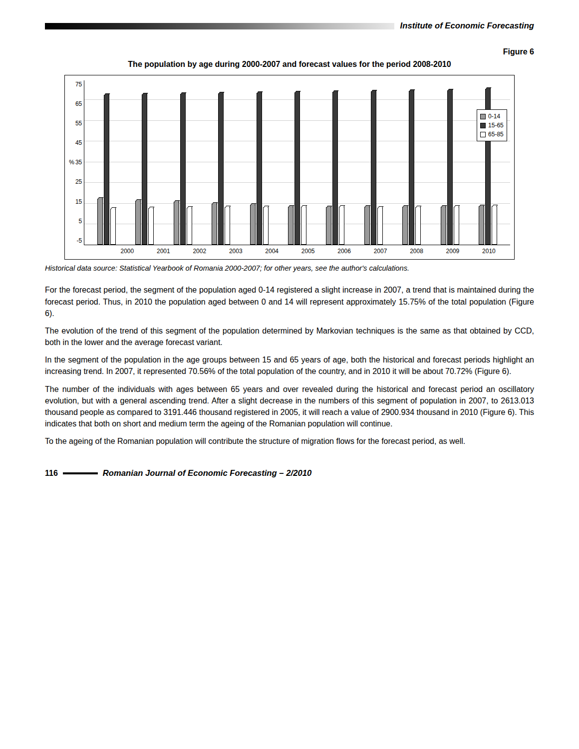Institute of Economic Forecasting
Figure 6
The population by age during 2000-2007 and forecast values for the period 2008-2010
%
75
65
55
45
35
25
15
5
-5
0-14
15-65
65-85
2000 2001 2002 2003 2004 2005 2006 2007 2008 2009 2010
Historical data source: Statistical Yearbook of Romania 2000-2007; for other years, see the author's calculations.
For the forecast period, the segment of the population aged 0-14 registered a slight increase in 2007, a trend that is maintained during the forecast period. Thus, in 2010 the population aged between 0 and 14 will represent approximately 15.75% of the total population (Figure 6).
The evolution of the trend of this segment of the population determined by Markovian techniques is the same as that obtained by CCD, both in the lower and the average forecast variant.
In the segment of the population in the age groups between 15 and 65 years of age, both the historical and forecast periods highlight an increasing trend. In 2007, it represented 70.56% of the total population of the country, and in 2010 it will be about 70.72% (Figure 6).
The number of the individuals with ages between 65 years and over revealed during the historical and forecast period an oscillatory evolution, but with a general ascending trend. After a slight decrease in the numbers of this segment of population in 2007, to 2613.013 thousand people as compared to 3191.446 thousand registered in 2005, it will reach a value of 2900.934 thousand in 2010 (Figure 6). This indicates that both on short and medium term the ageing of the Romanian population will continue.
To the ageing of the Romanian population will contribute the structure of migration flows for the forecast period, as well.
116
Romanian Journal of Economic Forecasting – 2/2010